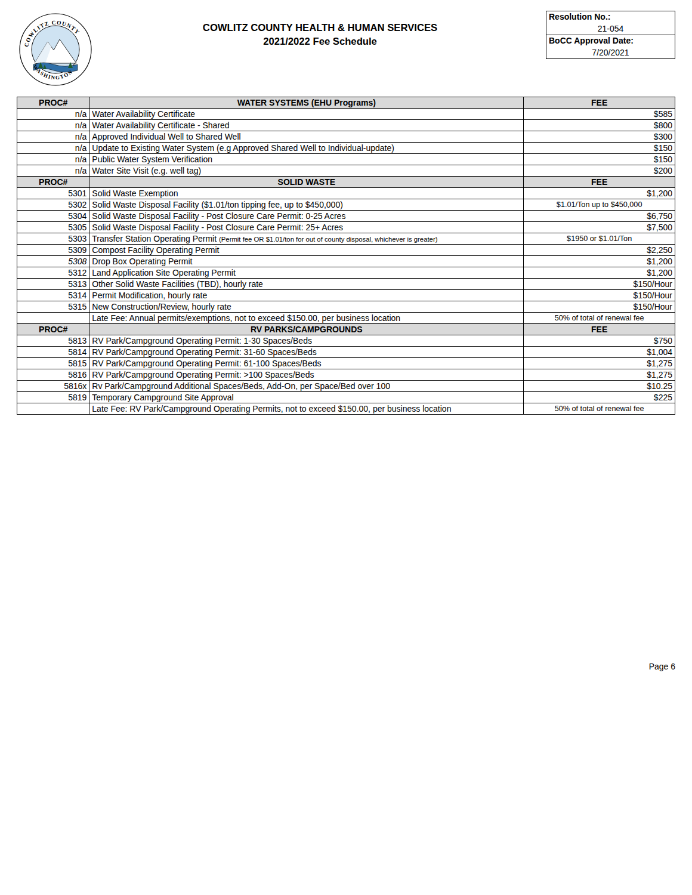COWLITZ COUNTY WASHINGTON
COWLITZ COUNTY HEALTH & HUMAN SERVICES
2021/2022 Fee Schedule
Resolution No.:
21-054
BoCC Approval Date:
7/20/2021
| PROC# | WATER SYSTEMS (EHU Programs) | FEE |
| --- | --- | --- |
| n/a | Water Availability Certificate | $585 |
| n/a | Water Availability Certificate - Shared | $800 |
| n/a | Approved Individual Well to Shared Well | $300 |
| n/a | Update to Existing Water System (e.g Approved Shared Well to Individual-update) | $150 |
| n/a | Public Water System Verification | $150 |
| n/a | Water Site Visit (e.g. well tag) | $200 |
| PROC# | SOLID WASTE | FEE |
| 5301 | Solid Waste Exemption | $1,200 |
| 5302 | Solid Waste Disposal Facility ($1.01/ton tipping fee, up to $450,000) | $1.01/Ton up to $450,000 |
| 5304 | Solid Waste Disposal Facility - Post Closure Care Permit: 0-25 Acres | $6,750 |
| 5305 | Solid Waste Disposal Facility - Post Closure Care Permit: 25+ Acres | $7,500 |
| 5303 | Transfer Station Operating Permit (Permit fee OR $1.01/ton for out of county disposal, whichever is greater) | $1950 or $1.01/Ton |
| 5309 | Compost Facility Operating Permit | $2,250 |
| 5308 | Drop Box Operating Permit | $1,200 |
| 5312 | Land Application Site Operating Permit | $1,200 |
| 5313 | Other Solid Waste Facilities (TBD), hourly rate | $150/Hour |
| 5314 | Permit Modification, hourly rate | $150/Hour |
| 5315 | New Construction/Review, hourly rate | $150/Hour |
| | Late Fee: Annual permits/exemptions, not to exceed $150.00, per business location | 50% of total of renewal fee |
| PROC# | RV PARKS/CAMPGROUNDS | FEE |
| 5813 | RV Park/Campground Operating Permit: 1-30 Spaces/Beds | $750 |
| 5814 | RV Park/Campground Operating Permit: 31-60 Spaces/Beds | $1,004 |
| 5815 | RV Park/Campground Operating Permit: 61-100 Spaces/Beds | $1,275 |
| 5816 | RV Park/Campground Operating Permit: >100 Spaces/Beds | $1,275 |
| 5816x | Rv Park/Campground Additional Spaces/Beds, Add-On, per Space/Bed over 100 | $10.25 |
| 5819 | Temporary Campground Site Approval | $225 |
| | Late Fee: RV Park/Campground Operating Permits, not to exceed $150.00, per business location | 50% of total of renewal fee |
Page 6